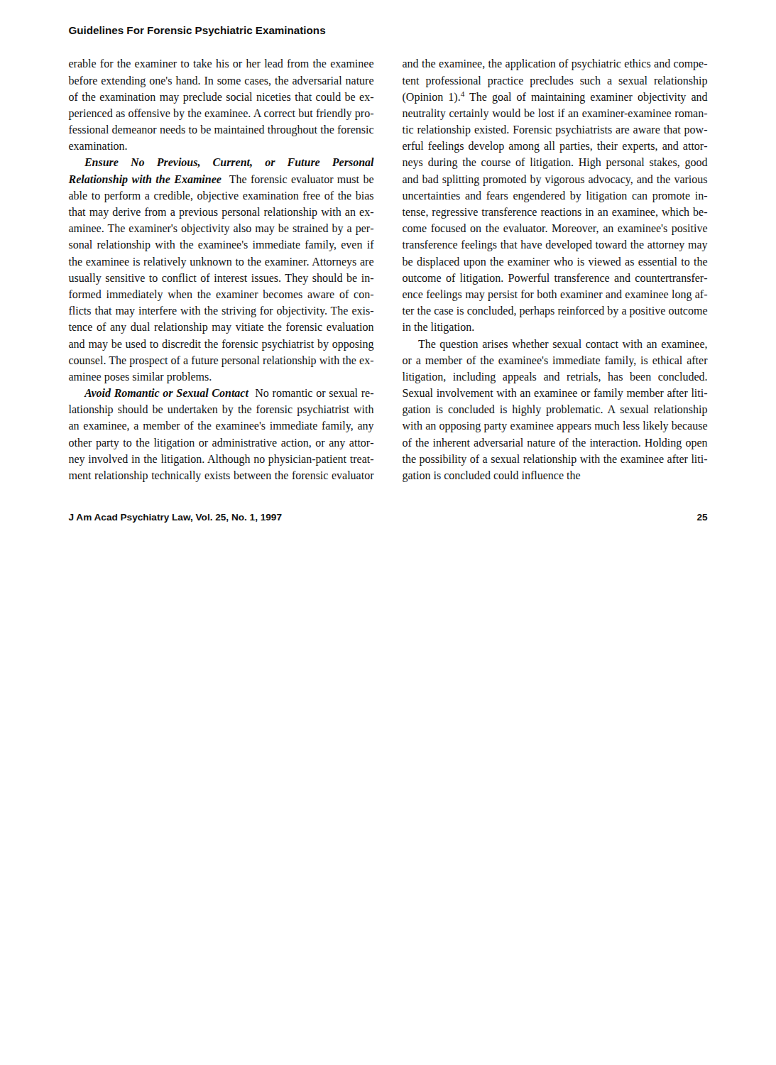Guidelines For Forensic Psychiatric Examinations
erable for the examiner to take his or her lead from the examinee before extending one's hand. In some cases, the adversarial nature of the examination may preclude social niceties that could be experienced as offensive by the examinee. A correct but friendly professional demeanor needs to be maintained throughout the forensic examination.
Ensure No Previous, Current, or Future Personal Relationship with the Examinee The forensic evaluator must be able to perform a credible, objective examination free of the bias that may derive from a previous personal relationship with an examinee. The examiner's objectivity also may be strained by a personal relationship with the examinee's immediate family, even if the examinee is relatively unknown to the examiner. Attorneys are usually sensitive to conflict of interest issues. They should be informed immediately when the examiner becomes aware of conflicts that may interfere with the striving for objectivity. The existence of any dual relationship may vitiate the forensic evaluation and may be used to discredit the forensic psychiatrist by opposing counsel. The prospect of a future personal relationship with the examinee poses similar problems.
Avoid Romantic or Sexual Contact No romantic or sexual relationship should be undertaken by the forensic psychiatrist with an examinee, a member of the examinee's immediate family, any other party to the litigation or administrative action, or any attorney involved in the litigation. Although no physician-patient treatment relationship technically exists between the forensic evaluator and the examinee, the application of psychiatric ethics and competent professional practice precludes such a sexual relationship (Opinion 1).4 The goal of maintaining examiner objectivity and neutrality certainly would be lost if an examiner-examinee romantic relationship existed. Forensic psychiatrists are aware that powerful feelings develop among all parties, their experts, and attorneys during the course of litigation. High personal stakes, good and bad splitting promoted by vigorous advocacy, and the various uncertainties and fears engendered by litigation can promote intense, regressive transference reactions in an examinee, which become focused on the evaluator. Moreover, an examinee's positive transference feelings that have developed toward the attorney may be displaced upon the examiner who is viewed as essential to the outcome of litigation. Powerful transference and countertransference feelings may persist for both examiner and examinee long after the case is concluded, perhaps reinforced by a positive outcome in the litigation.
The question arises whether sexual contact with an examinee, or a member of the examinee's immediate family, is ethical after litigation, including appeals and retrials, has been concluded. Sexual involvement with an examinee or family member after litigation is concluded is highly problematic. A sexual relationship with an opposing party examinee appears much less likely because of the inherent adversarial nature of the interaction. Holding open the possibility of a sexual relationship with the examinee after litigation is concluded could influence the
J Am Acad Psychiatry Law, Vol. 25, No. 1, 1997 25